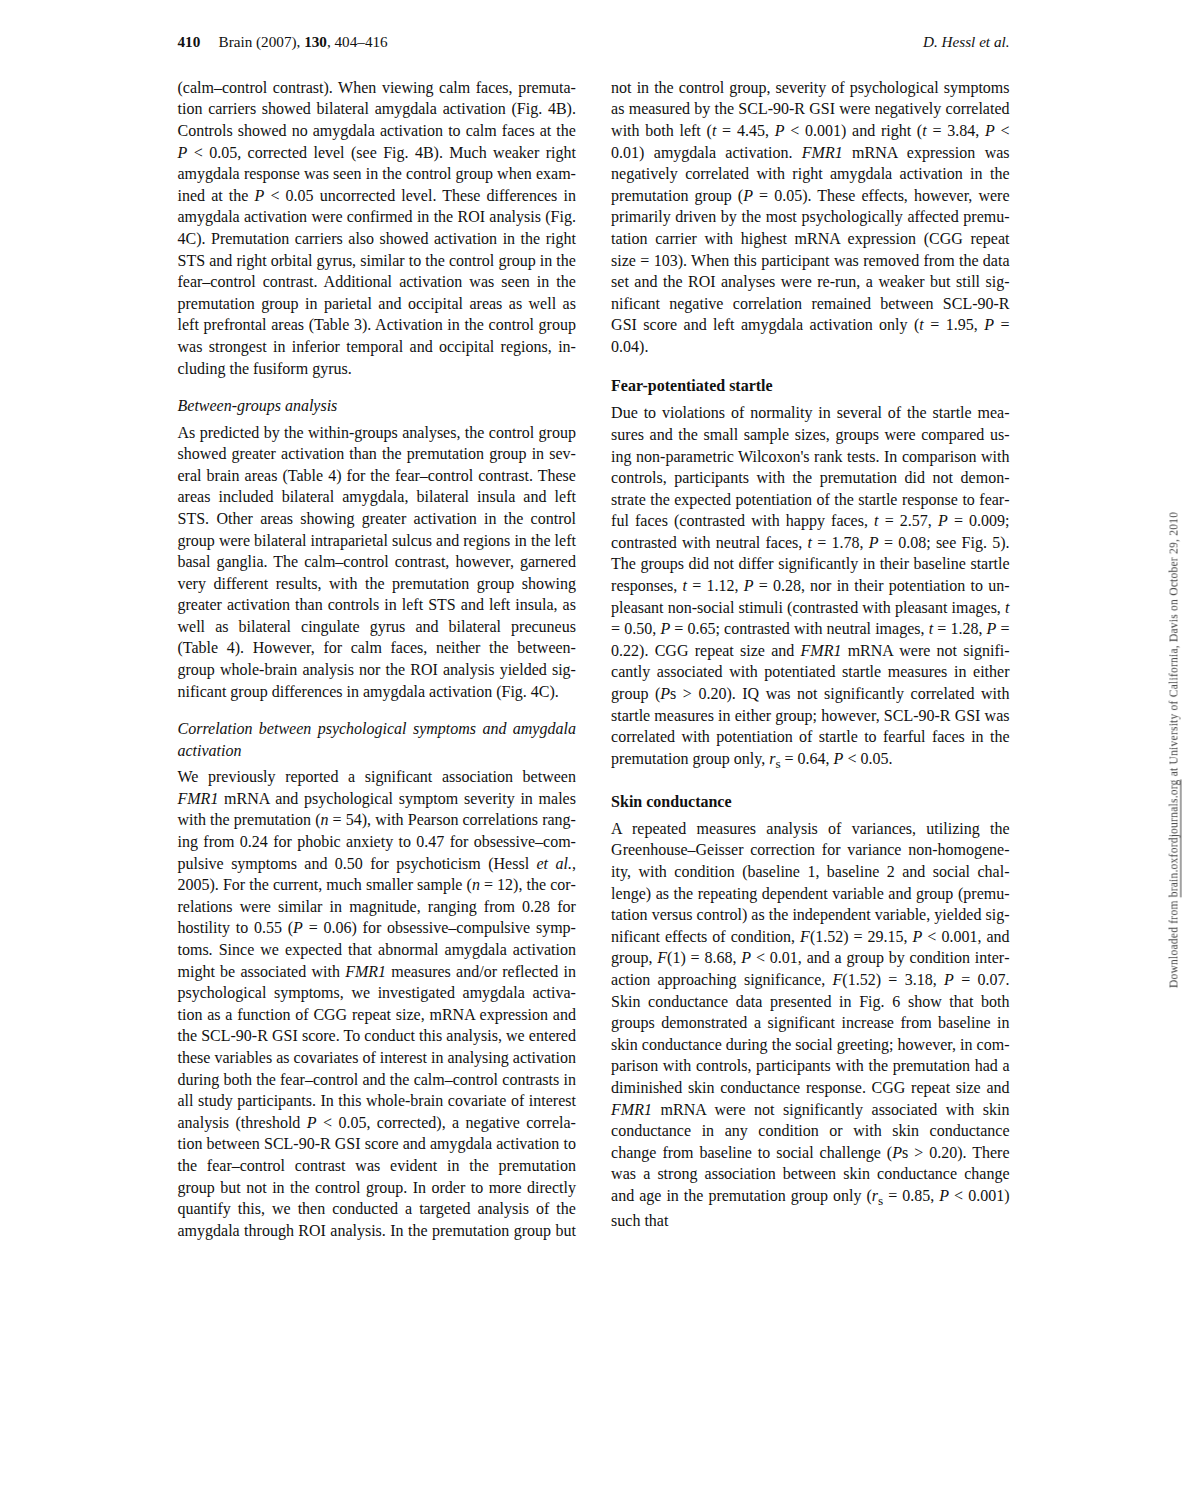410 Brain (2007), 130, 404–416 D. Hessl et al.
(calm–control contrast). When viewing calm faces, premutation carriers showed bilateral amygdala activation (Fig. 4B). Controls showed no amygdala activation to calm faces at the P < 0.05, corrected level (see Fig. 4B). Much weaker right amygdala response was seen in the control group when examined at the P < 0.05 uncorrected level. These differences in amygdala activation were confirmed in the ROI analysis (Fig. 4C). Premutation carriers also showed activation in the right STS and right orbital gyrus, similar to the control group in the fear–control contrast. Additional activation was seen in the premutation group in parietal and occipital areas as well as left prefrontal areas (Table 3). Activation in the control group was strongest in inferior temporal and occipital regions, including the fusiform gyrus.
Between-groups analysis
As predicted by the within-groups analyses, the control group showed greater activation than the premutation group in several brain areas (Table 4) for the fear–control contrast. These areas included bilateral amygdala, bilateral insula and left STS. Other areas showing greater activation in the control group were bilateral intraparietal sulcus and regions in the left basal ganglia. The calm–control contrast, however, garnered very different results, with the premutation group showing greater activation than controls in left STS and left insula, as well as bilateral cingulate gyrus and bilateral precuneus (Table 4). However, for calm faces, neither the between-group whole-brain analysis nor the ROI analysis yielded significant group differences in amygdala activation (Fig. 4C).
Correlation between psychological symptoms and amygdala activation
We previously reported a significant association between FMR1 mRNA and psychological symptom severity in males with the premutation (n = 54), with Pearson correlations ranging from 0.24 for phobic anxiety to 0.47 for obsessive–compulsive symptoms and 0.50 for psychoticism (Hessl et al., 2005). For the current, much smaller sample (n = 12), the correlations were similar in magnitude, ranging from 0.28 for hostility to 0.55 (P = 0.06) for obsessive–compulsive symptoms. Since we expected that abnormal amygdala activation might be associated with FMR1 measures and/or reflected in psychological symptoms, we investigated amygdala activation as a function of CGG repeat size, mRNA expression and the SCL-90-R GSI score. To conduct this analysis, we entered these variables as covariates of interest in analysing activation during both the fear–control and the calm–control contrasts in all study participants. In this whole-brain covariate of interest analysis (threshold P < 0.05, corrected), a negative correlation between SCL-90-R GSI score and amygdala activation to the fear–control contrast was evident in the premutation group but not in the control group. In order to more directly quantify this, we then conducted a targeted analysis of the amygdala through ROI analysis. In the premutation group but not in the control group, severity of psychological symptoms as measured by the SCL-90-R GSI were negatively correlated with both left (t = 4.45, P < 0.001) and right (t = 3.84, P < 0.01) amygdala activation. FMR1 mRNA expression was negatively correlated with right amygdala activation in the premutation group (P = 0.05). These effects, however, were primarily driven by the most psychologically affected premutation carrier with highest mRNA expression (CGG repeat size = 103). When this participant was removed from the data set and the ROI analyses were re-run, a weaker but still significant negative correlation remained between SCL-90-R GSI score and left amygdala activation only (t = 1.95, P = 0.04).
Fear-potentiated startle
Due to violations of normality in several of the startle measures and the small sample sizes, groups were compared using non-parametric Wilcoxon's rank tests. In comparison with controls, participants with the premutation did not demonstrate the expected potentiation of the startle response to fearful faces (contrasted with happy faces, t = 2.57, P = 0.009; contrasted with neutral faces, t = 1.78, P = 0.08; see Fig. 5). The groups did not differ significantly in their baseline startle responses, t = 1.12, P = 0.28, nor in their potentiation to unpleasant non-social stimuli (contrasted with pleasant images, t = 0.50, P = 0.65; contrasted with neutral images, t = 1.28, P = 0.22). CGG repeat size and FMR1 mRNA were not significantly associated with potentiated startle measures in either group (Ps > 0.20). IQ was not significantly correlated with startle measures in either group; however, SCL-90-R GSI was correlated with potentiation of startle to fearful faces in the premutation group only, rs = 0.64, P < 0.05.
Skin conductance
A repeated measures analysis of variances, utilizing the Greenhouse–Geisser correction for variance non-homogeneity, with condition (baseline 1, baseline 2 and social challenge) as the repeating dependent variable and group (premutation versus control) as the independent variable, yielded significant effects of condition, F(1.52) = 29.15, P < 0.001, and group, F(1) = 8.68, P < 0.01, and a group by condition interaction approaching significance, F(1.52) = 3.18, P = 0.07. Skin conductance data presented in Fig. 6 show that both groups demonstrated a significant increase from baseline in skin conductance during the social greeting; however, in comparison with controls, participants with the premutation had a diminished skin conductance response. CGG repeat size and FMR1 mRNA were not significantly associated with skin conductance in any condition or with skin conductance change from baseline to social challenge (Ps > 0.20). There was a strong association between skin conductance change and age in the premutation group only (rs = 0.85, P < 0.001) such that
Downloaded from brain.oxfordjournals.org at University of California, Davis on October 29, 2010